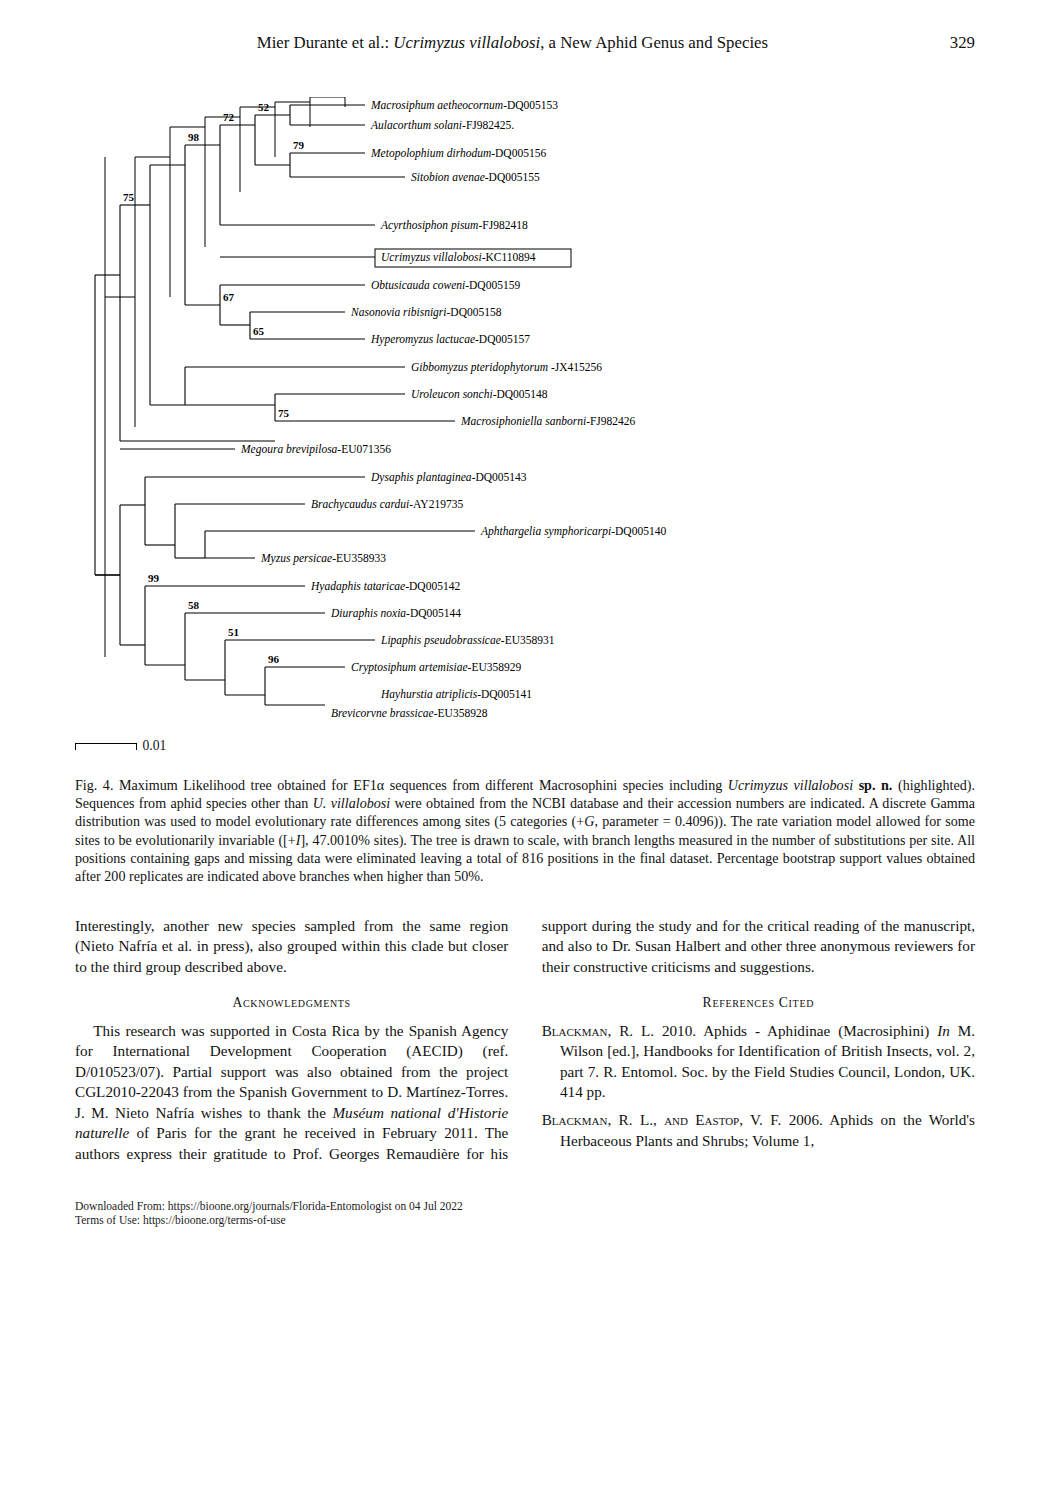329 Mier Durante et al.: Ucrimyzus villalobosi, a New Aphid Genus and Species
94 52 72 79 98 67 65 75 75 99 58 51 96 Macrosiphum aetheocornum-DQ005153 Aulacorthum solani-FJ982425. Metopolophium dirhodum-DQ005156 Sitobion avenae-DQ005155 Acyrthosiphon pisum-FJ982418 Ucrimyzus villalobosi-KC110894 Obtusicauda coweni-DQ005159 Nasonovia ribisnigri-DQ005158 Hyperomyzus lactucae-DQ005157 Gibbomyzus pteridophytorum -JX415256 Uroleucon sonchi-DQ005148 Macrosiphoniella sanborni-FJ982426 Megoura brevipilosa-EU071356 Dysaphis plantaginea-DQ005143 Brachycaudus cardui-AY219735 Aphthargelia symphoricarpi-DQ005140 Myzus persicae-EU358933 Hyadaphis tataricae-DQ005142 Diuraphis noxia-DQ005144 Lipaphis pseudobrassicae-EU358931 Cryptosiphum artemisiae-EU358929 Hayhurstia atriplicis-DQ005141 Brevicoryne brassicae-EU358928
0.01
Fig. 4. Maximum Likelihood tree obtained for EF1α sequences from different Macrosophini species including Ucrimyzus villalobosi sp. n. (highlighted). Sequences from aphid species other than U. villalobosi were obtained from the NCBI database and their accession numbers are indicated. A discrete Gamma distribution was used to model evolutionary rate differences among sites (5 categories (+G, parameter = 0.4096)). The rate variation model allowed for some sites to be evolutionarily invariable ([+I], 47.0010% sites). The tree is drawn to scale, with branch lengths measured in the number of substitutions per site. All positions containing gaps and missing data were eliminated leaving a total of 816 positions in the final dataset. Percentage bootstrap support values obtained after 200 replicates are indicated above branches when higher than 50%.
Interestingly, another new species sampled from the same region (Nieto Nafría et al. in press), also grouped within this clade but closer to the third group described above.
Acknowledgments
This research was supported in Costa Rica by the Spanish Agency for International Development Cooperation (AECID) (ref. D/010523/07). Partial support was also obtained from the project CGL2010-22043 from the Spanish Government to D. Martínez-Torres. J. M. Nieto Nafría wishes to thank the Muséum national d'Historie naturelle of Paris for the grant he received in February 2011. The authors express their gratitude to Prof. Georges Remaudière for his support during the study and for the critical reading of the manuscript, and also to Dr. Susan Halbert and other three anonymous reviewers for their constructive criticisms and suggestions.
References Cited
Blackman, R. L. 2010. Aphids - Aphidinae (Macrosiphini) In M. Wilson [ed.], Handbooks for Identification of British Insects, vol. 2, part 7. R. Entomol. Soc. by the Field Studies Council, London, UK. 414 pp.
Blackman, R. L., and Eastop, V. F. 2006. Aphids on the World's Herbaceous Plants and Shrubs; Volume 1,
Downloaded From: https://bioone.org/journals/Florida-Entomologist on 04 Jul 2022
Terms of Use: https://bioone.org/terms-of-use